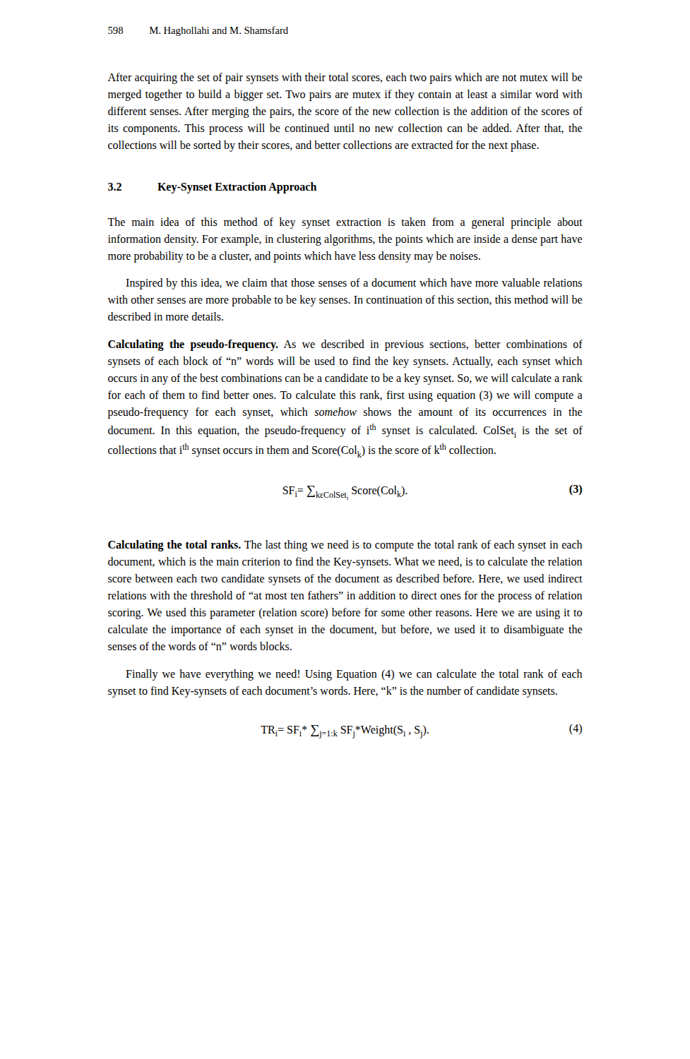598 M. Haghollahi and M. Shamsfard
After acquiring the set of pair synsets with their total scores, each two pairs which are not mutex will be merged together to build a bigger set. Two pairs are mutex if they contain at least a similar word with different senses. After merging the pairs, the score of the new collection is the addition of the scores of its components. This process will be continued until no new collection can be added. After that, the collections will be sorted by their scores, and better collections are extracted for the next phase.
3.2 Key-Synset Extraction Approach
The main idea of this method of key synset extraction is taken from a general principle about information density. For example, in clustering algorithms, the points which are inside a dense part have more probability to be a cluster, and points which have less density may be noises.
Inspired by this idea, we claim that those senses of a document which have more valuable relations with other senses are more probable to be key senses. In continuation of this section, this method will be described in more details.
Calculating the pseudo-frequency. As we described in previous sections, better combinations of synsets of each block of “n” words will be used to find the key synsets. Actually, each synset which occurs in any of the best combinations can be a candidate to be a key synset. So, we will calculate a rank for each of them to find better ones. To calculate this rank, first using equation (3) we will compute a pseudo-frequency for each synset, which somehow shows the amount of its occurrences in the document. In this equation, the pseudo-frequency of ith synset is calculated. ColSeti is the set of collections that ith synset occurs in them and Score(Colk) is the score of kth collection.
SFi= ∑kεColSeti Score(Colk).
(3)
Calculating the total ranks. The last thing we need is to compute the total rank of each synset in each document, which is the main criterion to find the Key-synsets. What we need, is to calculate the relation score between each two candidate synsets of the document as described before. Here, we used indirect relations with the threshold of “at most ten fathers” in addition to direct ones for the process of relation scoring. We used this parameter (relation score) before for some other reasons. Here we are using it to calculate the importance of each synset in the document, but before, we used it to disambiguate the senses of the words of “n” words blocks.
Finally we have everything we need! Using Equation (4) we can calculate the total rank of each synset to find Key-synsets of each document’s words. Here, “k” is the number of candidate synsets.
TRi= SFi* ∑j=1:k SFj*Weight(Si , Sj).
(4)